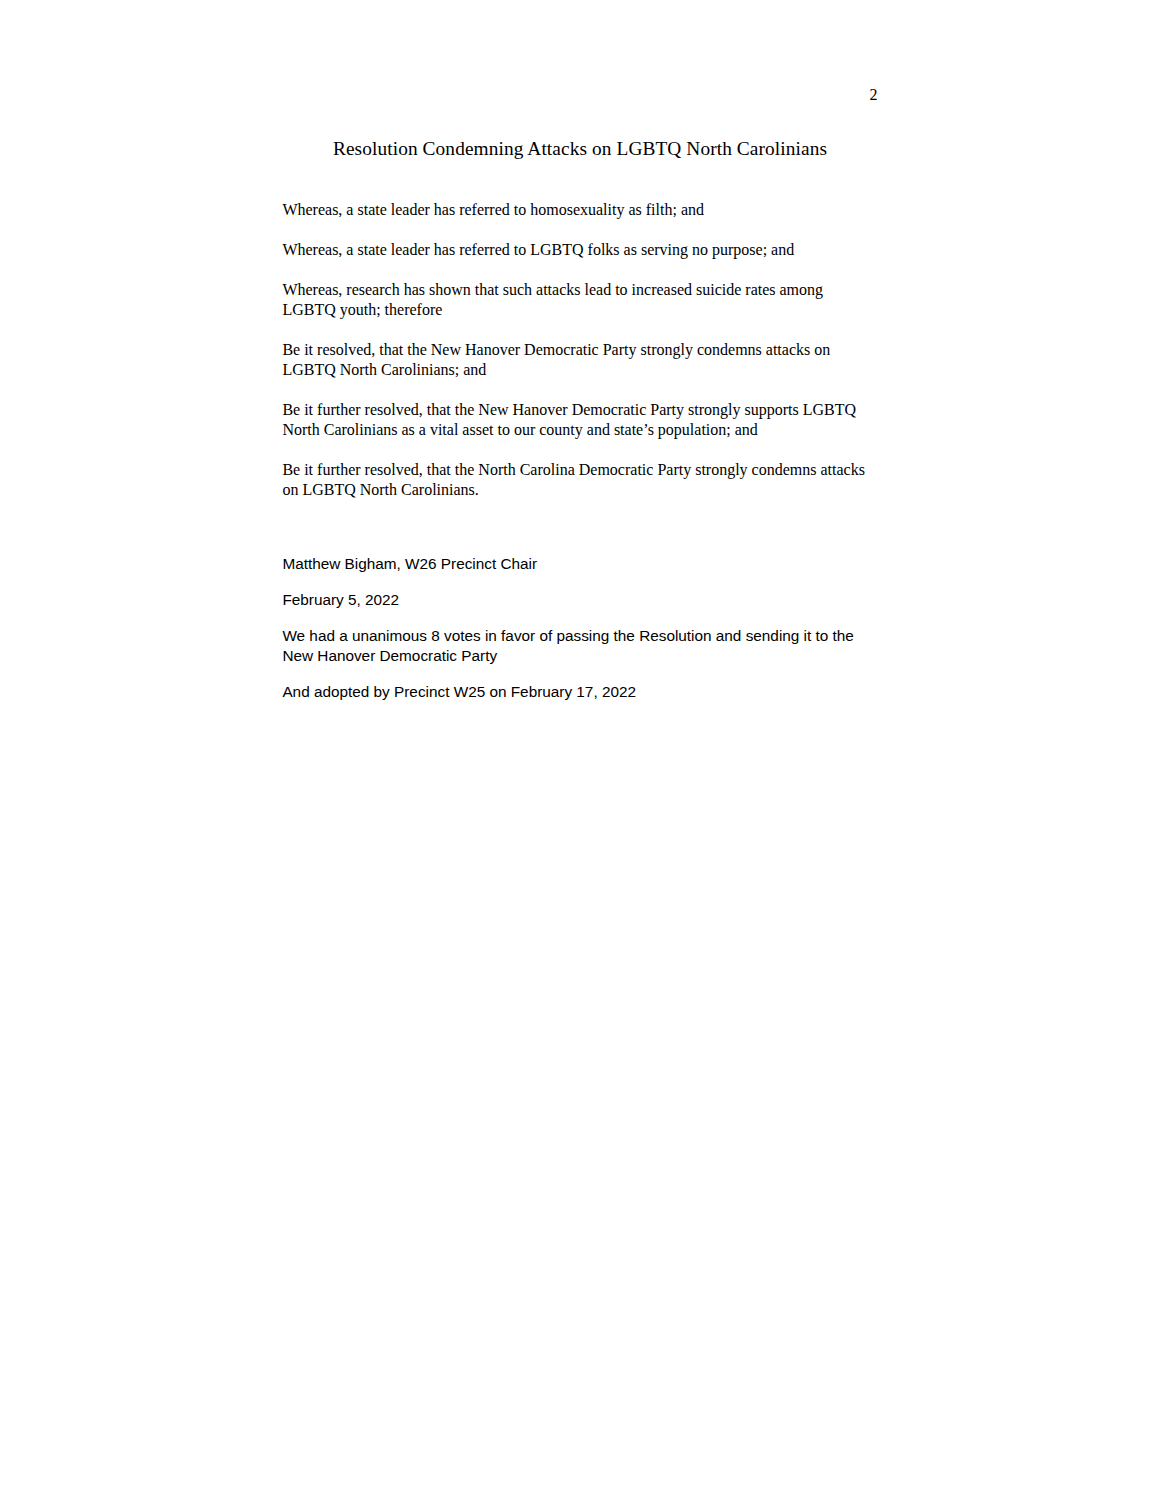2
Resolution Condemning Attacks on LGBTQ North Carolinians
Whereas, a state leader has referred to homosexuality as filth; and
Whereas, a state leader has referred to LGBTQ folks as serving no purpose; and
Whereas, research has shown that such attacks lead to increased suicide rates among LGBTQ youth; therefore
Be it resolved, that the New Hanover Democratic Party strongly condemns attacks on LGBTQ North Carolinians; and
Be it further resolved, that the New Hanover Democratic Party strongly supports LGBTQ North Carolinians as a vital asset to our county and state’s population; and
Be it further resolved, that the North Carolina Democratic Party strongly condemns attacks on LGBTQ North Carolinians.
Matthew Bigham, W26 Precinct Chair
February 5, 2022
We had a unanimous 8 votes in favor of passing the Resolution and sending it to the New Hanover Democratic Party
And adopted by Precinct W25 on February 17, 2022